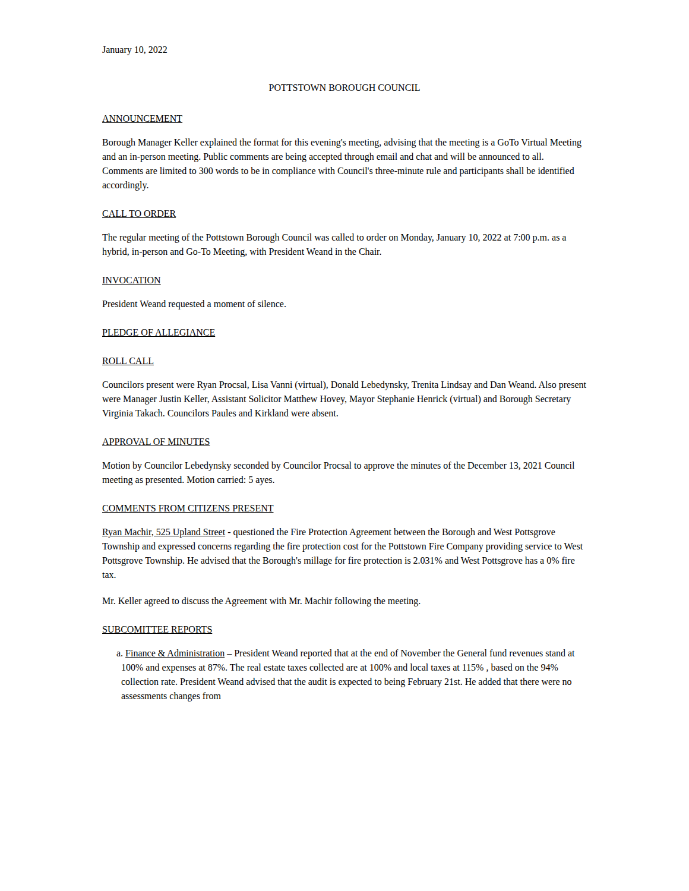January 10, 2022
POTTSTOWN BOROUGH COUNCIL
ANNOUNCEMENT
Borough Manager Keller explained the format for this evening's meeting, advising that the meeting is a GoTo Virtual Meeting and an in-person meeting. Public comments are being accepted through email and chat and will be announced to all. Comments are limited to 300 words to be in compliance with Council's three-minute rule and participants shall be identified accordingly.
CALL TO ORDER
The regular meeting of the Pottstown Borough Council was called to order on Monday, January 10, 2022 at 7:00 p.m. as a hybrid, in-person and Go-To Meeting, with President Weand in the Chair.
INVOCATION
President Weand requested a moment of silence.
PLEDGE OF ALLEGIANCE
ROLL CALL
Councilors present were Ryan Procsal, Lisa Vanni (virtual), Donald Lebedynsky, Trenita Lindsay and Dan Weand. Also present were Manager Justin Keller, Assistant Solicitor Matthew Hovey, Mayor Stephanie Henrick (virtual) and Borough Secretary Virginia Takach. Councilors Paules and Kirkland were absent.
APPROVAL OF MINUTES
Motion by Councilor Lebedynsky seconded by Councilor Procsal to approve the minutes of the December 13, 2021 Council meeting as presented. Motion carried: 5 ayes.
COMMENTS FROM CITIZENS PRESENT
Ryan Machir, 525 Upland Street - questioned the Fire Protection Agreement between the Borough and West Pottsgrove Township and expressed concerns regarding the fire protection cost for the Pottstown Fire Company providing service to West Pottsgrove Township. He advised that the Borough's millage for fire protection is 2.031% and West Pottsgrove has a 0% fire tax.
Mr. Keller agreed to discuss the Agreement with Mr. Machir following the meeting.
SUBCOMITTEE REPORTS
a. Finance & Administration – President Weand reported that at the end of November the General fund revenues stand at 100% and expenses at 87%. The real estate taxes collected are at 100% and local taxes at 115% , based on the 94% collection rate. President Weand advised that the audit is expected to being February 21st. He added that there were no assessments changes from